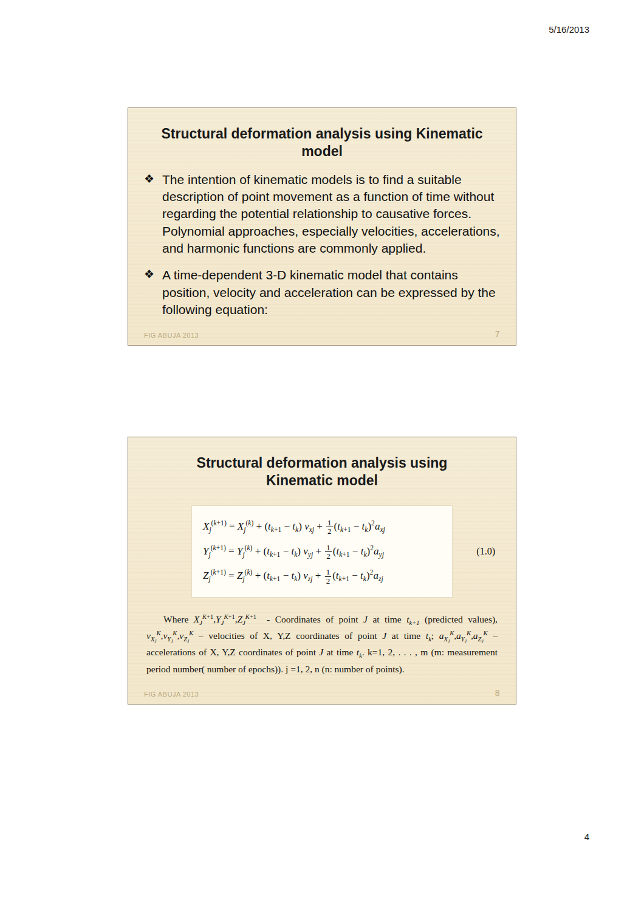5/16/2013
Structural deformation analysis using Kinematic model
The intention of kinematic models is to find a suitable description of point movement as a function of time without regarding the potential relationship to causative forces. Polynomial approaches, especially velocities, accelerations, and harmonic functions are commonly applied.
A time-dependent 3-D kinematic model that contains position, velocity and acceleration can be expressed by the following equation:
FIG ABUJA 2013 7
Structural deformation analysis using
Kinematic model
Xj(k+1) = Xj(k) + (tk+1 − tk) vxj + 12(tk+1 − tk)2axj
Yj(k+1) = Yj(k) + (tk+1 − tk) vyj + 12(tk+1 − tk)2ayj
Zj(k+1) = Zj(k) + (tk+1 − tk) vzj + 12(tk+1 − tk)2azj
(1.0)
Where XJK+1,YJK+1,ZJK+1 - Coordinates of point J at time tk+1 (predicted values), vXJK,vYJK,vZJK – velocities of X, Y,Z coordinates of point J at time tk; aXJK,aYJK,aZJK – accelerations of X, Y,Z coordinates of point J at time tk. k=1, 2, . . . , m (m: measurement period number( number of epochs)). j =1, 2, n (n: number of points).
FIG ABUJA 2013 8
4